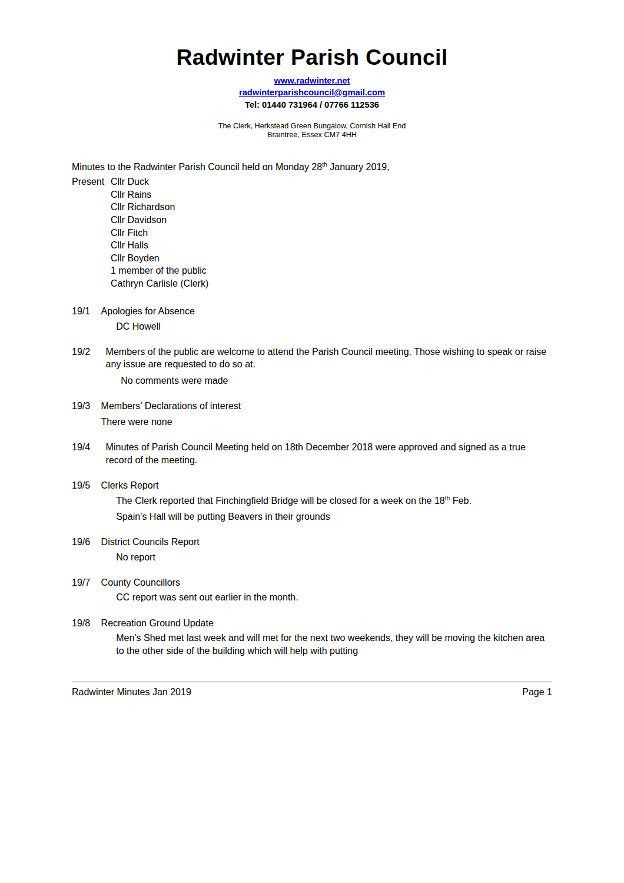Radwinter Parish Council
www.radwinter.net
radwinterparishcouncil@gmail.com
Tel: 01440 731964 / 07766 112536
The Clerk, Herkstead Green Bungalow, Cornish Hall End
Braintree, Essex CM7 4HH
Minutes to the Radwinter Parish Council held on Monday 28th January 2019,
Present
Cllr Duck
Cllr Rains
Cllr Richardson
Cllr Davidson
Cllr Fitch
Cllr Halls
Cllr Boyden
1 member of the public
Cathryn Carlisle (Clerk)
19/1
Apologies for Absence
DC Howell
19/2
Members of the public are welcome to attend the Parish Council meeting. Those wishing to speak or raise any issue are requested to do so at.
No comments were made
19/3
Members’ Declarations of interest
There were none
19/4
Minutes of Parish Council Meeting held on 18th December 2018 were approved and signed as a true record of the meeting.
19/5
Clerks Report
The Clerk reported that Finchingfield Bridge will be closed for a week on the 18th Feb.
Spain’s Hall will be putting Beavers in their grounds
19/6
District Councils Report
No report
19/7
County Councillors
CC report was sent out earlier in the month.
19/8
Recreation Ground Update
Men’s Shed met last week and will met for the next two weekends, they will be moving the kitchen area to the other side of the building which will help with putting
Radwinter Minutes Jan 2019 Page 1